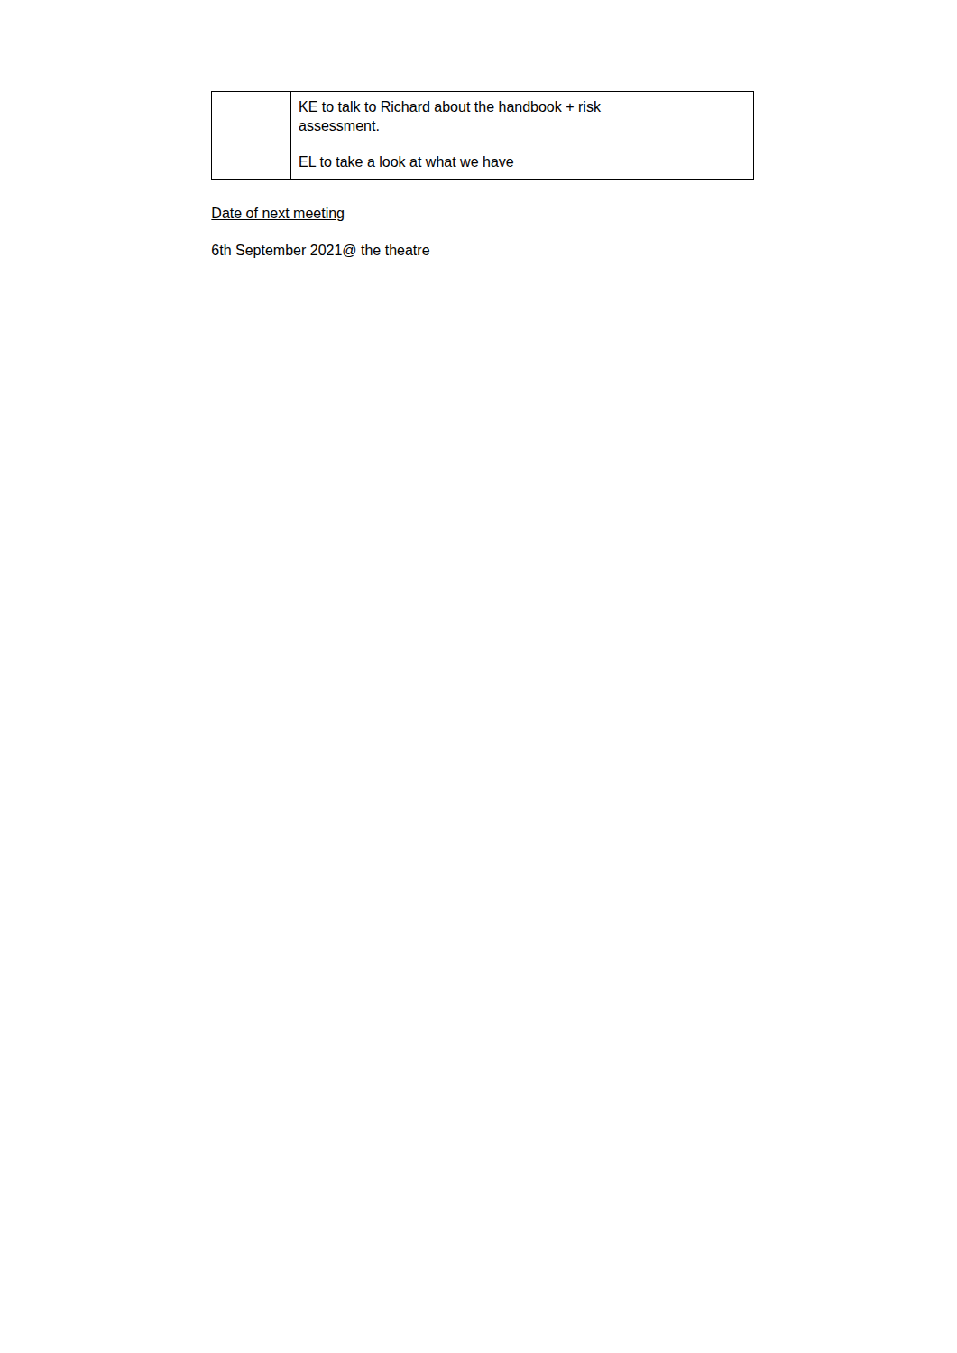| | KE to talk to Richard about the handbook + risk assessment. EL to take a look at what we have | |
Date of next meeting
6th September 2021@ the theatre